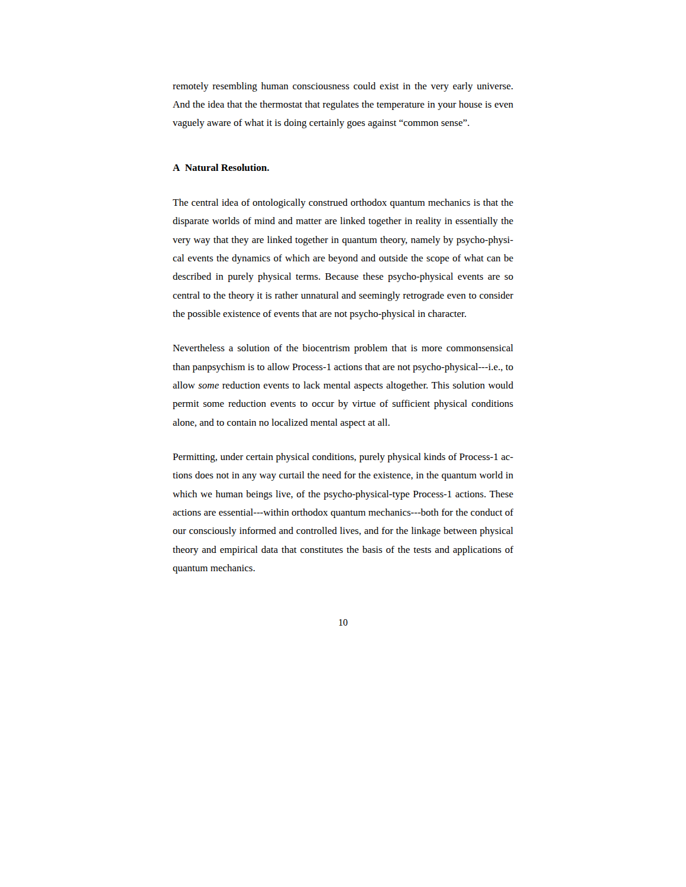remotely resembling human consciousness could exist in the very early universe. And the idea that the thermostat that regulates the temperature in your house is even vaguely aware of what it is doing certainly goes against “common sense”.
A Natural Resolution.
The central idea of ontologically construed orthodox quantum mechanics is that the disparate worlds of mind and matter are linked together in reality in essentially the very way that they are linked together in quantum theory, namely by psycho-physical events the dynamics of which are beyond and outside the scope of what can be described in purely physical terms. Because these psycho-physical events are so central to the theory it is rather unnatural and seemingly retrograde even to consider the possible existence of events that are not psycho-physical in character.
Nevertheless a solution of the biocentrism problem that is more commonsensical than panpsychism is to allow Process-1 actions that are not psycho-physical---i.e., to allow some reduction events to lack mental aspects altogether. This solution would permit some reduction events to occur by virtue of sufficient physical conditions alone, and to contain no localized mental aspect at all.
Permitting, under certain physical conditions, purely physical kinds of Process-1 actions does not in any way curtail the need for the existence, in the quantum world in which we human beings live, of the psycho-physical-type Process-1 actions. These actions are essential---within orthodox quantum mechanics---both for the conduct of our consciously informed and controlled lives, and for the linkage between physical theory and empirical data that constitutes the basis of the tests and applications of quantum mechanics.
10